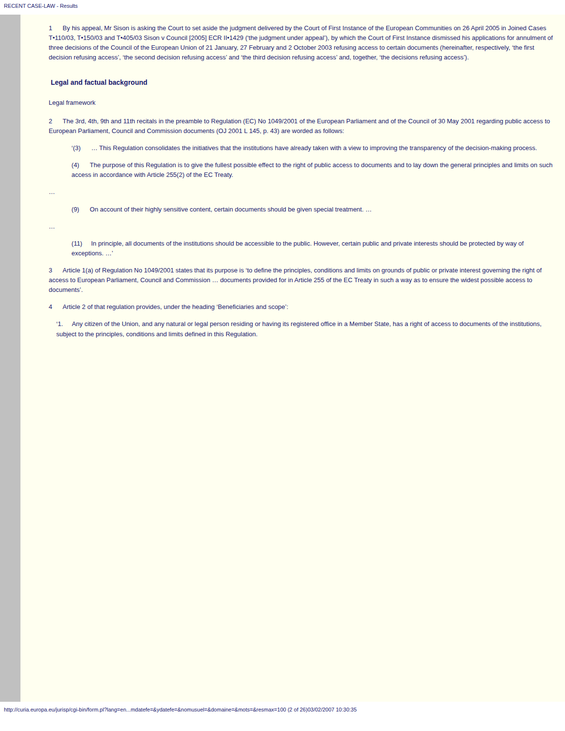RECENT CASE-LAW - Results
1 By his appeal, Mr Sison is asking the Court to set aside the judgment delivered by the Court of First Instance of the European Communities on 26 April 2005 in Joined Cases T•110/03, T•150/03 and T•405/03 Sison v Council [2005] ECR II•1429 (‘the judgment under appeal’), by which the Court of First Instance dismissed his applications for annulment of three decisions of the Council of the European Union of 21 January, 27 February and 2 October 2003 refusing access to certain documents (hereinafter, respectively, ‘the first decision refusing access’, ‘the second decision refusing access’ and ‘the third decision refusing access’ and, together, ‘the decisions refusing access’).
Legal and factual background
Legal framework
2 The 3rd, 4th, 9th and 11th recitals in the preamble to Regulation (EC) No 1049/2001 of the European Parliament and of the Council of 30 May 2001 regarding public access to European Parliament, Council and Commission documents (OJ 2001 L 145, p. 43) are worded as follows:
‘(3) … This Regulation consolidates the initiatives that the institutions have already taken with a view to improving the transparency of the decision-making process.
(4) The purpose of this Regulation is to give the fullest possible effect to the right of public access to documents and to lay down the general principles and limits on such access in accordance with Article 255(2) of the EC Treaty.
…
(9) On account of their highly sensitive content, certain documents should be given special treatment. …
…
(11) In principle, all documents of the institutions should be accessible to the public. However, certain public and private interests should be protected by way of exceptions. …’
3 Article 1(a) of Regulation No 1049/2001 states that its purpose is ‘to define the principles, conditions and limits on grounds of public or private interest governing the right of access to European Parliament, Council and Commission … documents provided for in Article 255 of the EC Treaty in such a way as to ensure the widest possible access to documents’.
4 Article 2 of that regulation provides, under the heading ‘Beneficiaries and scope’:
‘1. Any citizen of the Union, and any natural or legal person residing or having its registered office in a Member State, has a right of access to documents of the institutions, subject to the principles, conditions and limits defined in this Regulation.
http://curia.europa.eu/jurisp/cgi-bin/form.pl?lang=en...mdatefe=&ydatefe=&nomusuel=&domaine=&mots=&resmax=100 (2 of 26)03/02/2007 10:30:35